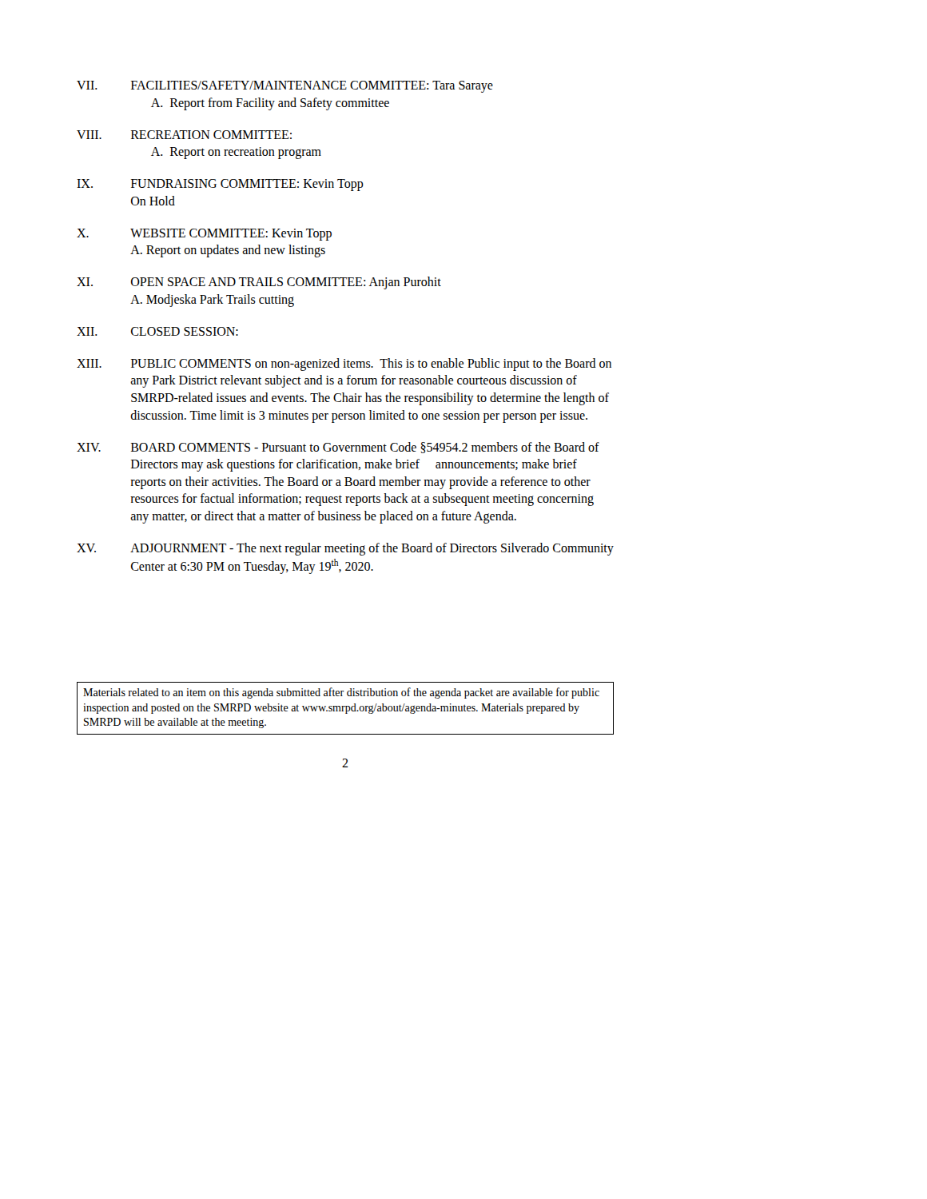VII.
FACILITIES/SAFETY/MAINTENANCE COMMITTEE: Tara Saraye
A. Report from Facility and Safety committee
VIII.
RECREATION COMMITTEE:
A. Report on recreation program
IX.
FUNDRAISING COMMITTEE: Kevin Topp
On Hold
X.
WEBSITE COMMITTEE: Kevin Topp
A. Report on updates and new listings
XI.
OPEN SPACE AND TRAILS COMMITTEE: Anjan Purohit
A. Modjeska Park Trails cutting
XII.
CLOSED SESSION:
XIII.
PUBLIC COMMENTS on non-agenized items. This is to enable Public input to the Board on any Park District relevant subject and is a forum for reasonable courteous discussion of SMRPD-related issues and events. The Chair has the responsibility to determine the length of discussion. Time limit is 3 minutes per person limited to one session per person per issue.
XIV.
BOARD COMMENTS - Pursuant to Government Code §54954.2 members of the Board of Directors may ask questions for clarification, make brief announcements; make brief reports on their activities. The Board or a Board member may provide a reference to other resources for factual information; request reports back at a subsequent meeting concerning any matter, or direct that a matter of business be placed on a future Agenda.
XV.
ADJOURNMENT - The next regular meeting of the Board of Directors Silverado Community Center at 6:30 PM on Tuesday, May 19th, 2020.
Materials related to an item on this agenda submitted after distribution of the agenda packet are available for public inspection and posted on the SMRPD website at www.smrpd.org/about/agenda-minutes. Materials prepared by SMRPD will be available at the meeting.
2